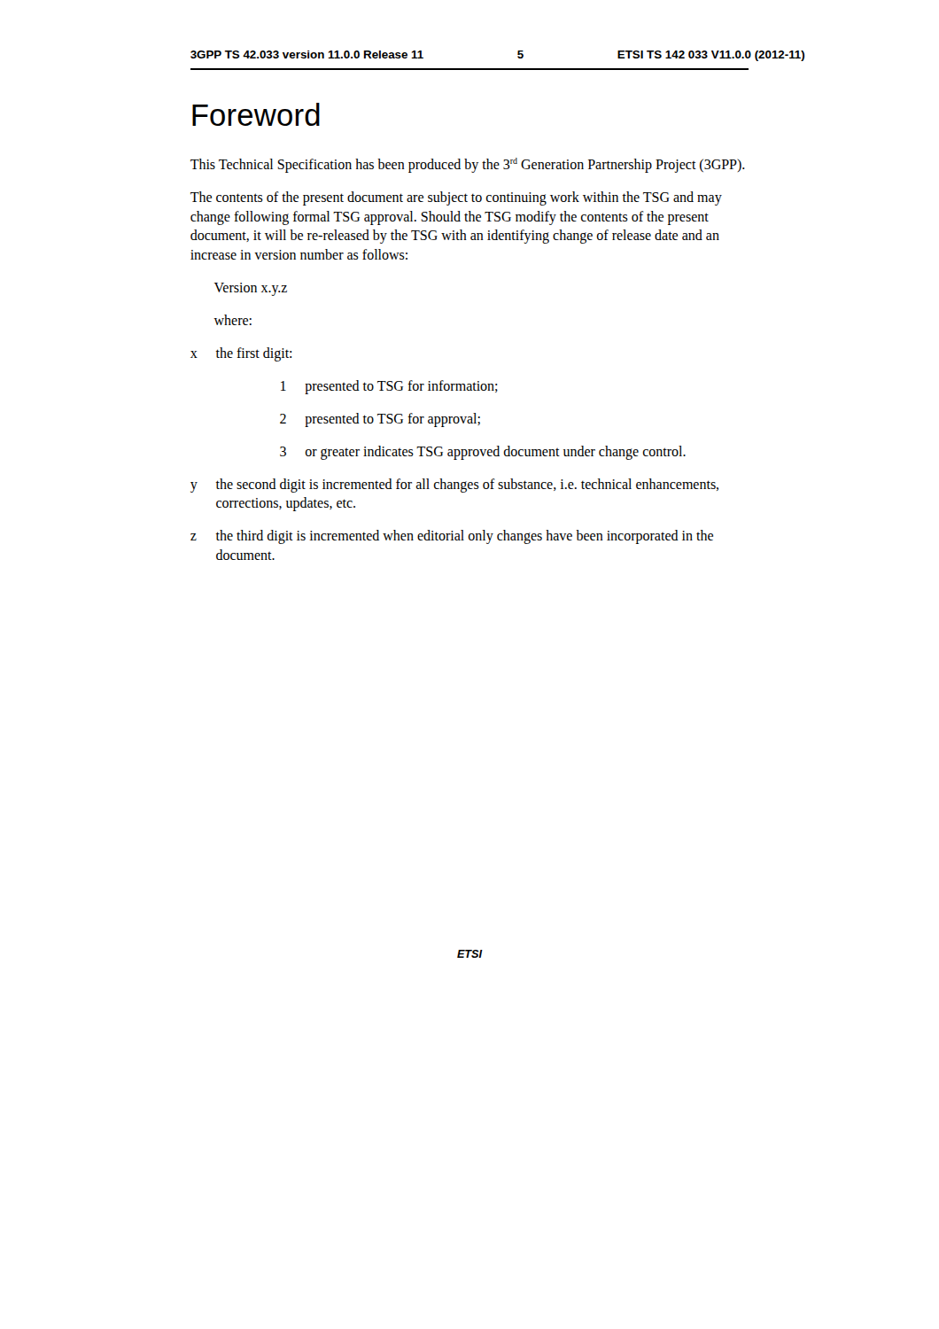3GPP TS 42.033 version 11.0.0 Release 11
5
ETSI TS 142 033 V11.0.0 (2012-11)
Foreword
This Technical Specification has been produced by the 3rd Generation Partnership Project (3GPP).
The contents of the present document are subject to continuing work within the TSG and may change following formal TSG approval. Should the TSG modify the contents of the present document, it will be re-released by the TSG with an identifying change of release date and an increase in version number as follows:
Version x.y.z
where:
x
the first digit:
1
presented to TSG for information;
2
presented to TSG for approval;
3
or greater indicates TSG approved document under change control.
y
the second digit is incremented for all changes of substance, i.e. technical enhancements, corrections, updates, etc.
z
the third digit is incremented when editorial only changes have been incorporated in the document.
ETSI